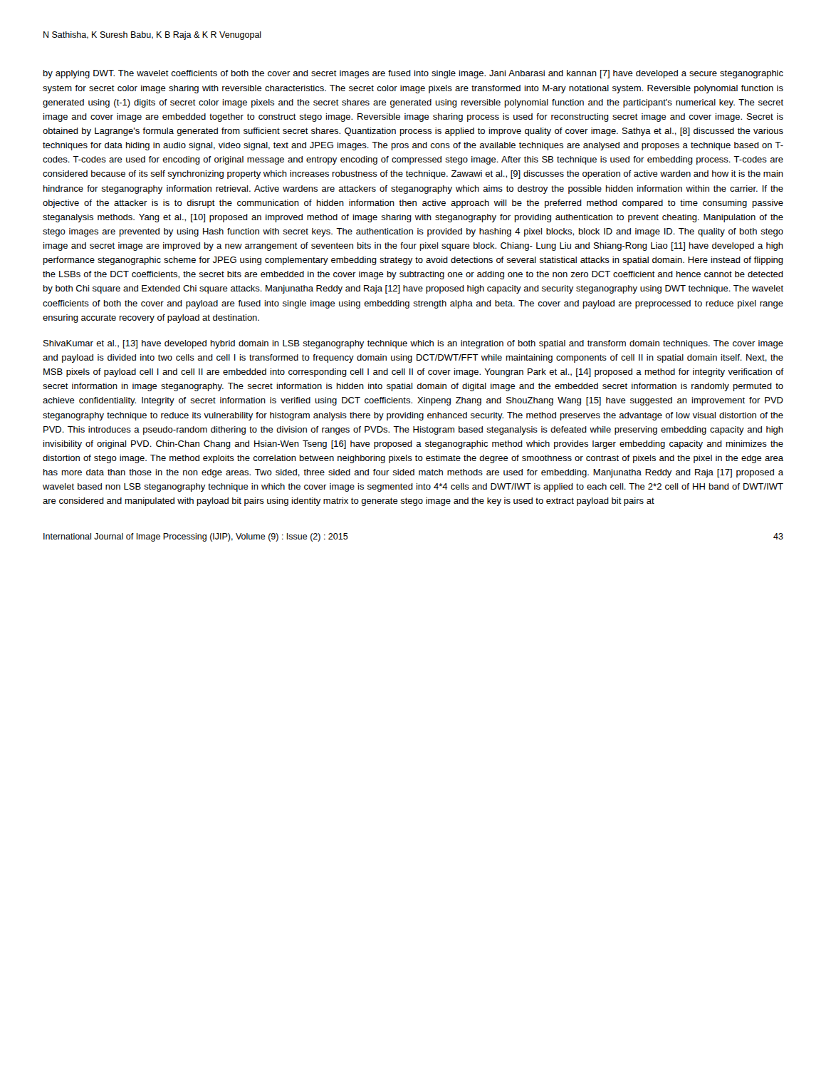N Sathisha, K Suresh Babu, K B Raja & K R Venugopal
by applying DWT. The wavelet coefficients of both the cover and secret images are fused into single image. Jani Anbarasi and kannan [7] have developed a secure steganographic system for secret color image sharing with reversible characteristics. The secret color image pixels are transformed into M-ary notational system. Reversible polynomial function is generated using (t-1) digits of secret color image pixels and the secret shares are generated using reversible polynomial function and the participant's numerical key. The secret image and cover image are embedded together to construct stego image. Reversible image sharing process is used for reconstructing secret image and cover image. Secret is obtained by Lagrange's formula generated from sufficient secret shares. Quantization process is applied to improve quality of cover image. Sathya et al., [8] discussed the various techniques for data hiding in audio signal, video signal, text and JPEG images. The pros and cons of the available techniques are analysed and proposes a technique based on T-codes. T-codes are used for encoding of original message and entropy encoding of compressed stego image. After this SB technique is used for embedding process. T-codes are considered because of its self synchronizing property which increases robustness of the technique. Zawawi et al., [9] discusses the operation of active warden and how it is the main hindrance for steganography information retrieval. Active wardens are attackers of steganography which aims to destroy the possible hidden information within the carrier. If the objective of the attacker is is to disrupt the communication of hidden information then active approach will be the preferred method compared to time consuming passive steganalysis methods. Yang et al., [10] proposed an improved method of image sharing with steganography for providing authentication to prevent cheating. Manipulation of the stego images are prevented by using Hash function with secret keys. The authentication is provided by hashing 4 pixel blocks, block ID and image ID. The quality of both stego image and secret image are improved by a new arrangement of seventeen bits in the four pixel square block. Chiang- Lung Liu and Shiang-Rong Liao [11] have developed a high performance steganographic scheme for JPEG using complementary embedding strategy to avoid detections of several statistical attacks in spatial domain. Here instead of flipping the LSBs of the DCT coefficients, the secret bits are embedded in the cover image by subtracting one or adding one to the non zero DCT coefficient and hence cannot be detected by both Chi square and Extended Chi square attacks. Manjunatha Reddy and Raja [12] have proposed high capacity and security steganography using DWT technique. The wavelet coefficients of both the cover and payload are fused into single image using embedding strength alpha and beta. The cover and payload are preprocessed to reduce pixel range ensuring accurate recovery of payload at destination.
ShivaKumar et al., [13] have developed hybrid domain in LSB steganography technique which is an integration of both spatial and transform domain techniques. The cover image and payload is divided into two cells and cell I is transformed to frequency domain using DCT/DWT/FFT while maintaining components of cell II in spatial domain itself. Next, the MSB pixels of payload cell I and cell II are embedded into corresponding cell I and cell II of cover image. Youngran Park et al., [14] proposed a method for integrity verification of secret information in image steganography. The secret information is hidden into spatial domain of digital image and the embedded secret information is randomly permuted to achieve confidentiality. Integrity of secret information is verified using DCT coefficients. Xinpeng Zhang and ShouZhang Wang [15] have suggested an improvement for PVD steganography technique to reduce its vulnerability for histogram analysis there by providing enhanced security. The method preserves the advantage of low visual distortion of the PVD. This introduces a pseudo-random dithering to the division of ranges of PVDs. The Histogram based steganalysis is defeated while preserving embedding capacity and high invisibility of original PVD. Chin-Chan Chang and Hsian-Wen Tseng [16] have proposed a steganographic method which provides larger embedding capacity and minimizes the distortion of stego image. The method exploits the correlation between neighboring pixels to estimate the degree of smoothness or contrast of pixels and the pixel in the edge area has more data than those in the non edge areas. Two sided, three sided and four sided match methods are used for embedding. Manjunatha Reddy and Raja [17] proposed a wavelet based non LSB steganography technique in which the cover image is segmented into 4*4 cells and DWT/IWT is applied to each cell. The 2*2 cell of HH band of DWT/IWT are considered and manipulated with payload bit pairs using identity matrix to generate stego image and the key is used to extract payload bit pairs at
International Journal of Image Processing (IJIP), Volume (9) : Issue (2) : 2015 43